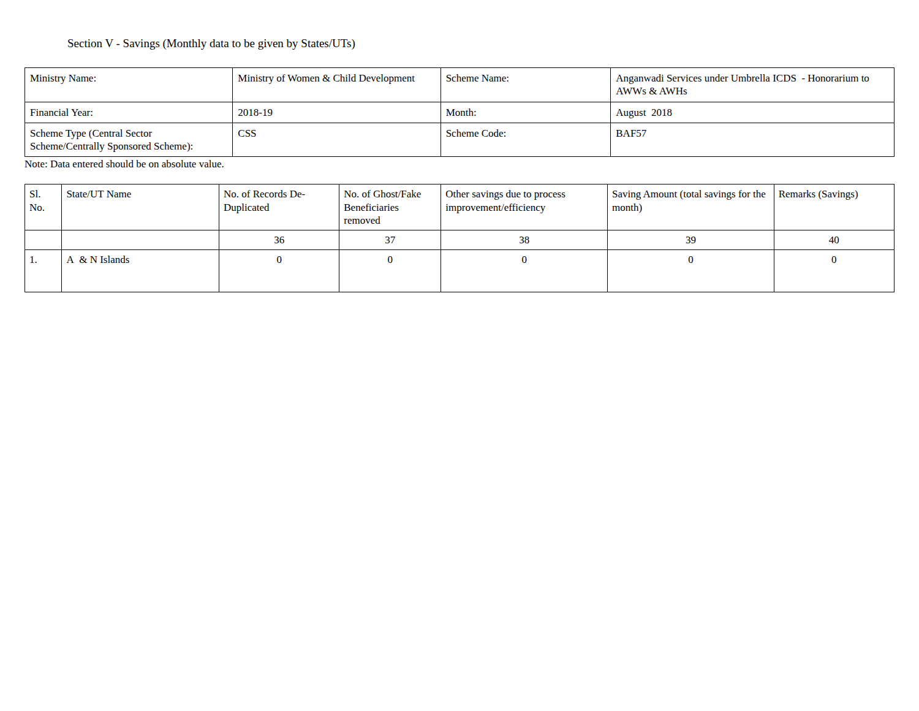Section V - Savings (Monthly data to be given by States/UTs)
| Ministry Name: | Ministry of Women & Child Development | Scheme Name: | Anganwadi Services under Umbrella ICDS - Honorarium to AWWs & AWHs |
| Financial Year: | 2018-19 | Month: | August 2018 |
| Scheme Type (Central Sector Scheme/Centrally Sponsored Scheme): | CSS | Scheme Code: | BAF57 |
Note: Data entered should be on absolute value.
| Sl. No. | State/UT Name | No. of Records De-Duplicated | No. of Ghost/Fake Beneficiaries removed | Other savings due to process improvement/efficiency | Saving Amount (total savings for the month) | Remarks (Savings) |
| --- | --- | --- | --- | --- | --- | --- |
| | | 36 | 37 | 38 | 39 | 40 |
| 1. | A & N Islands | 0 | 0 | 0 | 0 | 0 |